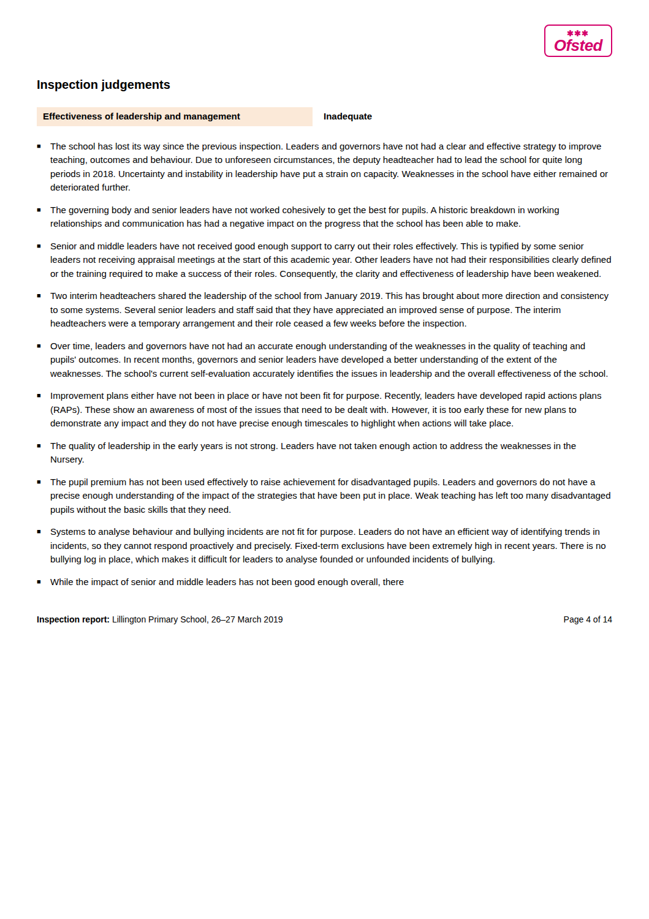✱✱✱
Ofsted
Inspection judgements
Effectiveness of leadership and management
Inadequate
The school has lost its way since the previous inspection. Leaders and governors have not had a clear and effective strategy to improve teaching, outcomes and behaviour. Due to unforeseen circumstances, the deputy headteacher had to lead the school for quite long periods in 2018. Uncertainty and instability in leadership have put a strain on capacity. Weaknesses in the school have either remained or deteriorated further.
The governing body and senior leaders have not worked cohesively to get the best for pupils. A historic breakdown in working relationships and communication has had a negative impact on the progress that the school has been able to make.
Senior and middle leaders have not received good enough support to carry out their roles effectively. This is typified by some senior leaders not receiving appraisal meetings at the start of this academic year. Other leaders have not had their responsibilities clearly defined or the training required to make a success of their roles. Consequently, the clarity and effectiveness of leadership have been weakened.
Two interim headteachers shared the leadership of the school from January 2019. This has brought about more direction and consistency to some systems. Several senior leaders and staff said that they have appreciated an improved sense of purpose. The interim headteachers were a temporary arrangement and their role ceased a few weeks before the inspection.
Over time, leaders and governors have not had an accurate enough understanding of the weaknesses in the quality of teaching and pupils' outcomes. In recent months, governors and senior leaders have developed a better understanding of the extent of the weaknesses. The school's current self-evaluation accurately identifies the issues in leadership and the overall effectiveness of the school.
Improvement plans either have not been in place or have not been fit for purpose. Recently, leaders have developed rapid actions plans (RAPs). These show an awareness of most of the issues that need to be dealt with. However, it is too early these for new plans to demonstrate any impact and they do not have precise enough timescales to highlight when actions will take place.
The quality of leadership in the early years is not strong. Leaders have not taken enough action to address the weaknesses in the Nursery.
The pupil premium has not been used effectively to raise achievement for disadvantaged pupils. Leaders and governors do not have a precise enough understanding of the impact of the strategies that have been put in place. Weak teaching has left too many disadvantaged pupils without the basic skills that they need.
Systems to analyse behaviour and bullying incidents are not fit for purpose. Leaders do not have an efficient way of identifying trends in incidents, so they cannot respond proactively and precisely. Fixed-term exclusions have been extremely high in recent years. There is no bullying log in place, which makes it difficult for leaders to analyse founded or unfounded incidents of bullying.
While the impact of senior and middle leaders has not been good enough overall, there
Inspection report: Lillington Primary School, 26–27 March 2019
Page 4 of 14